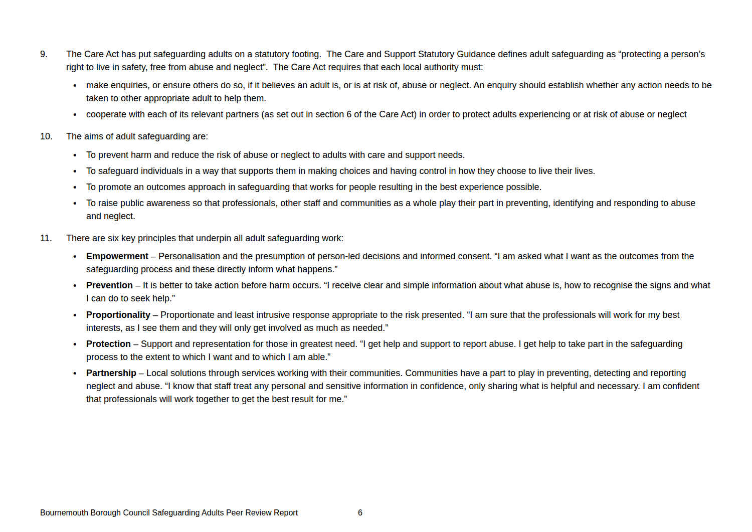9. The Care Act has put safeguarding adults on a statutory footing. The Care and Support Statutory Guidance defines adult safeguarding as “protecting a person’s right to live in safety, free from abuse and neglect”. The Care Act requires that each local authority must:
make enquiries, or ensure others do so, if it believes an adult is, or is at risk of, abuse or neglect. An enquiry should establish whether any action needs to be taken to other appropriate adult to help them.
cooperate with each of its relevant partners (as set out in section 6 of the Care Act) in order to protect adults experiencing or at risk of abuse or neglect
10. The aims of adult safeguarding are:
To prevent harm and reduce the risk of abuse or neglect to adults with care and support needs.
To safeguard individuals in a way that supports them in making choices and having control in how they choose to live their lives.
To promote an outcomes approach in safeguarding that works for people resulting in the best experience possible.
To raise public awareness so that professionals, other staff and communities as a whole play their part in preventing, identifying and responding to abuse and neglect.
11. There are six key principles that underpin all adult safeguarding work:
Empowerment – Personalisation and the presumption of person-led decisions and informed consent. “I am asked what I want as the outcomes from the safeguarding process and these directly inform what happens.”
Prevention – It is better to take action before harm occurs. “I receive clear and simple information about what abuse is, how to recognise the signs and what I can do to seek help.”
Proportionality – Proportionate and least intrusive response appropriate to the risk presented. “I am sure that the professionals will work for my best interests, as I see them and they will only get involved as much as needed.”
Protection – Support and representation for those in greatest need. “I get help and support to report abuse. I get help to take part in the safeguarding process to the extent to which I want and to which I am able.”
Partnership – Local solutions through services working with their communities. Communities have a part to play in preventing, detecting and reporting neglect and abuse. “I know that staff treat any personal and sensitive information in confidence, only sharing what is helpful and necessary. I am confident that professionals will work together to get the best result for me.”
Bournemouth Borough Council Safeguarding Adults Peer Review Report6